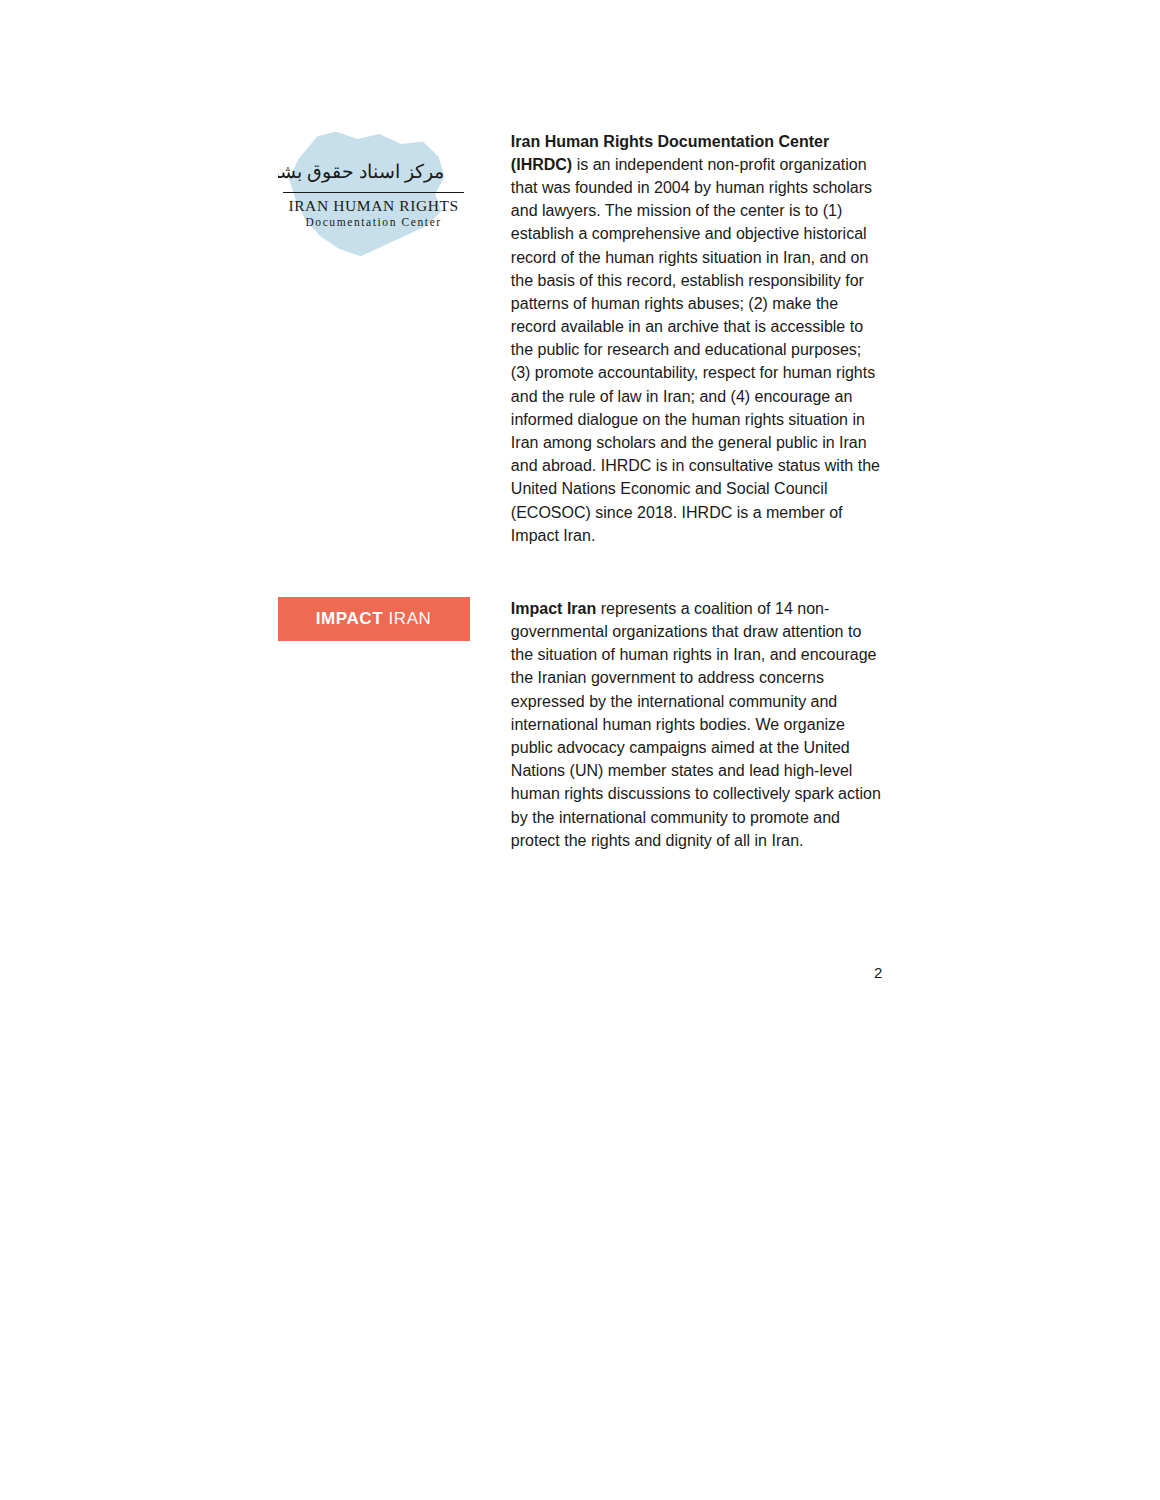مرکز اسناد حقوق بشر ایران
IRAN HUMAN RIGHTS Documentation Center
Iran Human Rights Documentation Center (IHRDC) is an independent non-profit organization that was founded in 2004 by human rights scholars and lawyers. The mission of the center is to (1) establish a comprehensive and objective historical record of the human rights situation in Iran, and on the basis of this record, establish responsibility for patterns of human rights abuses; (2) make the record available in an archive that is accessible to the public for research and educational purposes; (3) promote accountability, respect for human rights and the rule of law in Iran; and (4) encourage an informed dialogue on the human rights situation in Iran among scholars and the general public in Iran and abroad. IHRDC is in consultative status with the United Nations Economic and Social Council (ECOSOC) since 2018. IHRDC is a member of Impact Iran.
IMPACT IRAN
Impact Iran represents a coalition of 14 non-governmental organizations that draw attention to the situation of human rights in Iran, and encourage the Iranian government to address concerns expressed by the international community and international human rights bodies. We organize public advocacy campaigns aimed at the United Nations (UN) member states and lead high-level human rights discussions to collectively spark action by the international community to promote and protect the rights and dignity of all in Iran.
2